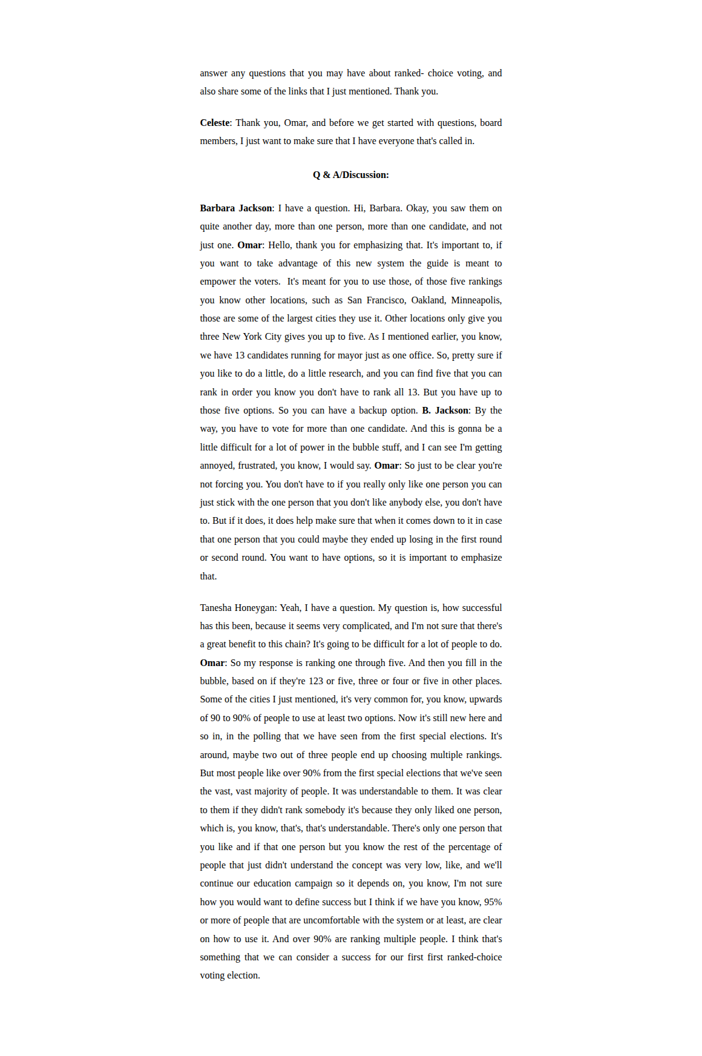answer any questions that you may have about ranked- choice voting, and also share some of the links that I just mentioned. Thank you.
Celeste: Thank you, Omar, and before we get started with questions, board members, I just want to make sure that I have everyone that's called in.
Q & A/Discussion:
Barbara Jackson: I have a question. Hi, Barbara. Okay, you saw them on quite another day, more than one person, more than one candidate, and not just one. Omar: Hello, thank you for emphasizing that. It's important to, if you want to take advantage of this new system the guide is meant to empower the voters. It's meant for you to use those, of those five rankings you know other locations, such as San Francisco, Oakland, Minneapolis, those are some of the largest cities they use it. Other locations only give you three New York City gives you up to five. As I mentioned earlier, you know, we have 13 candidates running for mayor just as one office. So, pretty sure if you like to do a little, do a little research, and you can find five that you can rank in order you know you don't have to rank all 13. But you have up to those five options. So you can have a backup option. B. Jackson: By the way, you have to vote for more than one candidate. And this is gonna be a little difficult for a lot of power in the bubble stuff, and I can see I'm getting annoyed, frustrated, you know, I would say. Omar: So just to be clear you're not forcing you. You don't have to if you really only like one person you can just stick with the one person that you don't like anybody else, you don't have to. But if it does, it does help make sure that when it comes down to it in case that one person that you could maybe they ended up losing in the first round or second round. You want to have options, so it is important to emphasize that.
Tanesha Honeygan: Yeah, I have a question. My question is, how successful has this been, because it seems very complicated, and I'm not sure that there's a great benefit to this chain? It's going to be difficult for a lot of people to do. Omar: So my response is ranking one through five. And then you fill in the bubble, based on if they're 123 or five, three or four or five in other places. Some of the cities I just mentioned, it's very common for, you know, upwards of 90 to 90% of people to use at least two options. Now it's still new here and so in, in the polling that we have seen from the first special elections. It's around, maybe two out of three people end up choosing multiple rankings. But most people like over 90% from the first special elections that we've seen the vast, vast majority of people. It was understandable to them. It was clear to them if they didn't rank somebody it's because they only liked one person, which is, you know, that's, that's understandable. There's only one person that you like and if that one person but you know the rest of the percentage of people that just didn't understand the concept was very low, like, and we'll continue our education campaign so it depends on, you know, I'm not sure how you would want to define success but I think if we have you know, 95% or more of people that are uncomfortable with the system or at least, are clear on how to use it. And over 90% are ranking multiple people. I think that's something that we can consider a success for our first first ranked-choice voting election.